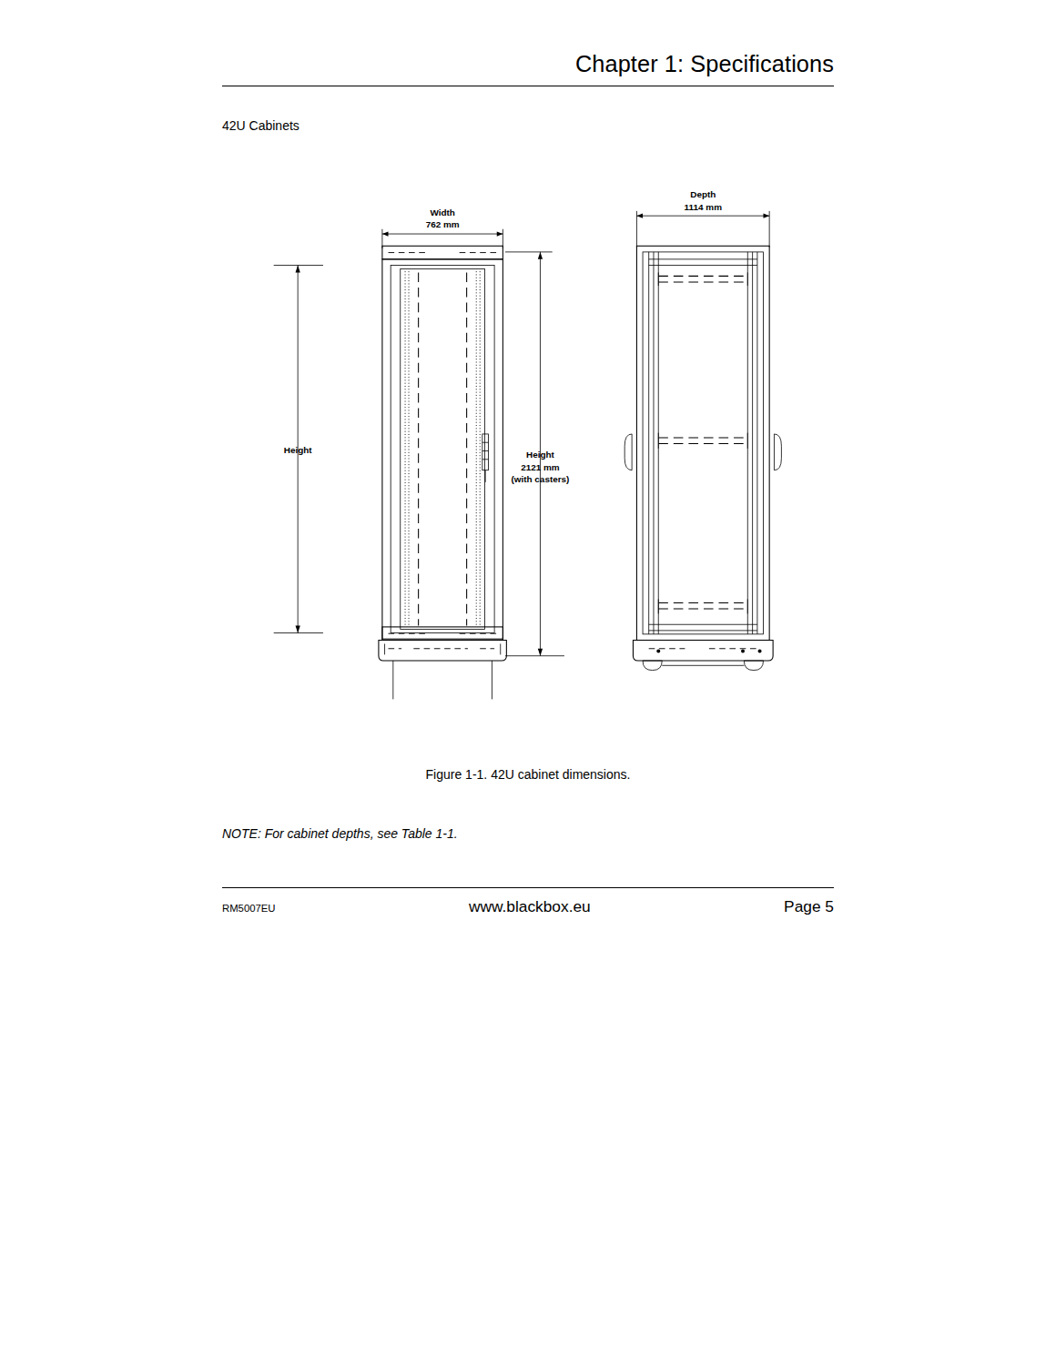Chapter 1: Specifications
42U Cabinets
Width 762 mm Height Height 2121 mm (with casters) Depth 1114 mm
Figure 1-1. 42U cabinet dimensions.
NOTE: For cabinet depths, see Table 1-1.
RM5007EU www.blackbox.eu Page 5